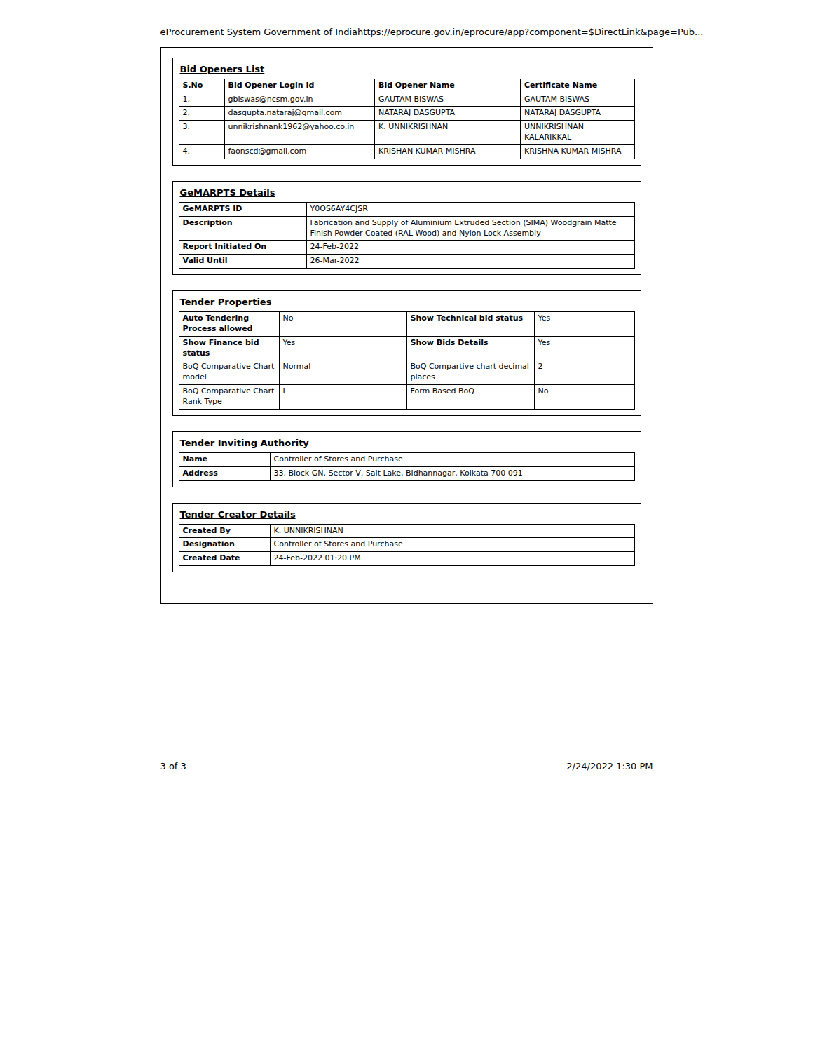eProcurement System Government of India
https://eprocure.gov.in/eprocure/app?component=$DirectLink&page=Pub...
Bid Openers List
| S.No | Bid Opener Login Id | Bid Opener Name | Certificate Name |
| --- | --- | --- | --- |
| 1. | gbiswas@ncsm.gov.in | GAUTAM BISWAS | GAUTAM BISWAS |
| 2. | dasgupta.nataraj@gmail.com | NATARAJ DASGUPTA | NATARAJ DASGUPTA |
| 3. | unnikrishnank1962@yahoo.co.in | K. UNNIKRISHNAN | UNNIKRISHNAN KALARIKKAL |
| 4. | faonscd@gmail.com | KRISHAN KUMAR MISHRA | KRISHNA KUMAR MISHRA |
GeMARPTS Details
| GeMARPTS ID | Y0OS6AY4CJSR |
| Description | Fabrication and Supply of Aluminium Extruded Section (SIMA) Woodgrain Matte Finish Powder Coated (RAL Wood) and Nylon Lock Assembly |
| Report Initiated On | 24-Feb-2022 |
| Valid Until | 26-Mar-2022 |
Tender Properties
| Auto Tendering Process allowed | No | Show Technical bid status | Yes |
| Show Finance bid status | Yes | Show Bids Details | Yes |
| BoQ Comparative Chart model | Normal | BoQ Compartive chart decimal places | 2 |
| BoQ Comparative Chart Rank Type | L | Form Based BoQ | No |
Tender Inviting Authority
| Name | Controller of Stores and Purchase |
| Address | 33, Block GN, Sector V, Salt Lake, Bidhannagar, Kolkata 700 091 |
Tender Creator Details
| Created By | K. UNNIKRISHNAN |
| Designation | Controller of Stores and Purchase |
| Created Date | 24-Feb-2022 01:20 PM |
3 of 3
2/24/2022 1:30 PM